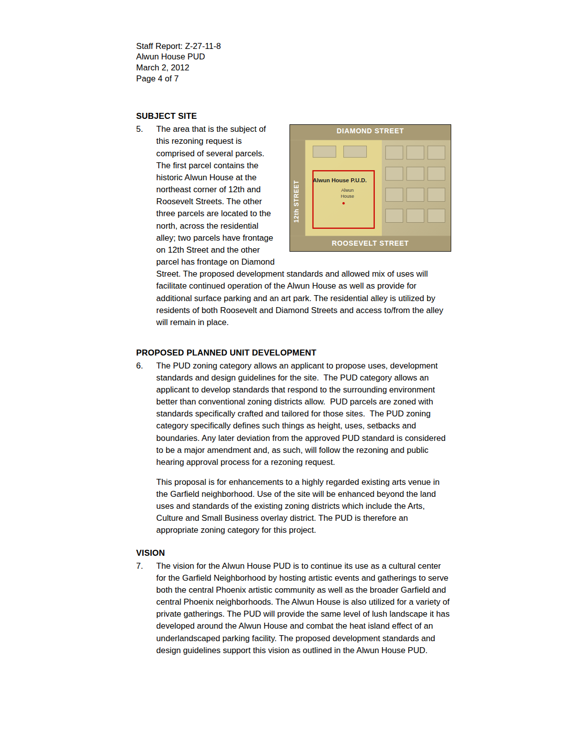Staff Report: Z-27-11-8
Alwun House PUD
March 2, 2012
Page 4 of 7
SUBJECT SITE
5.
The area that is the subject of this rezoning request is comprised of several parcels. The first parcel contains the historic Alwun House at the northeast corner of 12th and Roosevelt Streets. The other three parcels are located to the north, across the residential alley; two parcels have frontage on 12th Street and the other parcel has frontage on Diamond Street. The proposed development standards and allowed mix of uses will facilitate continued operation of the Alwun House as well as provide for additional surface parking and an art park. The residential alley is utilized by residents of both Roosevelt and Diamond Streets and access to/from the alley will remain in place.
PROPOSED PLANNED UNIT DEVELOPMENT
6.
The PUD zoning category allows an applicant to propose uses, development standards and design guidelines for the site. The PUD category allows an applicant to develop standards that respond to the surrounding environment better than conventional zoning districts allow. PUD parcels are zoned with standards specifically crafted and tailored for those sites. The PUD zoning category specifically defines such things as height, uses, setbacks and boundaries. Any later deviation from the approved PUD standard is considered to be a major amendment and, as such, will follow the rezoning and public hearing approval process for a rezoning request.
This proposal is for enhancements to a highly regarded existing arts venue in the Garfield neighborhood. Use of the site will be enhanced beyond the land uses and standards of the existing zoning districts which include the Arts, Culture and Small Business overlay district. The PUD is therefore an appropriate zoning category for this project.
VISION
7.
The vision for the Alwun House PUD is to continue its use as a cultural center for the Garfield Neighborhood by hosting artistic events and gatherings to serve both the central Phoenix artistic community as well as the broader Garfield and central Phoenix neighborhoods. The Alwun House is also utilized for a variety of private gatherings. The PUD will provide the same level of lush landscape it has developed around the Alwun House and combat the heat island effect of an underlandscaped parking facility. The proposed development standards and design guidelines support this vision as outlined in the Alwun House PUD.